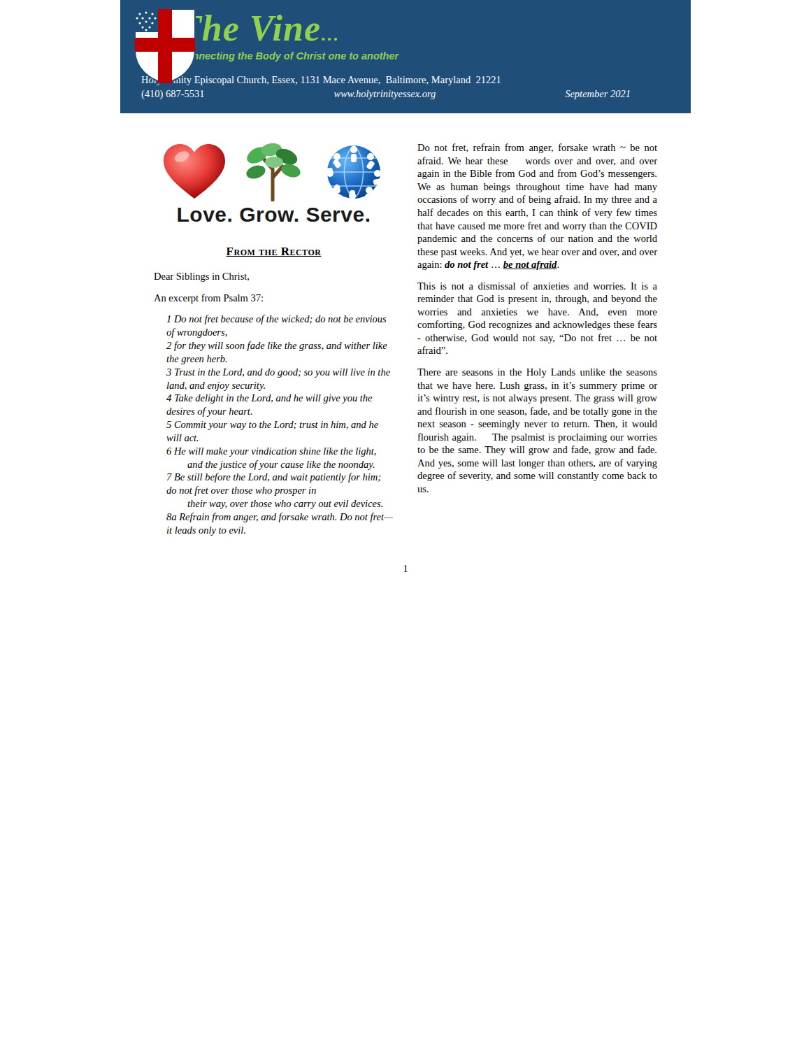The Vine…
Connecting the Body of Christ one to another
Holy Trinity Episcopal Church, Essex, 1131 Mace Avenue, Baltimore, Maryland 21221
(410) 687-5531 www.holytrinityessex.org September 2021
Love. Grow. Serve.
From the Rector
Dear Siblings in Christ,
An excerpt from Psalm 37:
1 Do not fret because of the wicked; do not be envious of wrongdoers, 2 for they will soon fade like the grass, and wither like the green herb. 3 Trust in the Lord, and do good; so you will live in the land, and enjoy security. 4 Take delight in the Lord, and he will give you the desires of your heart. 5 Commit your way to the Lord; trust in him, and he will act. 6 He will make your vindication shine like the light, and the justice of your cause like the noonday. 7 Be still before the Lord, and wait patiently for him; do not fret over those who prosper in their way, over those who carry out evil devices. 8a Refrain from anger, and forsake wrath. Do not fret—it leads only to evil.
Do not fret, refrain from anger, forsake wrath ~ be not afraid. We hear these words over and over, and over again in the Bible from God and from God’s messengers. We as human beings throughout time have had many occasions of worry and of being afraid. In my three and a half decades on this earth, I can think of very few times that have caused me more fret and worry than the COVID pandemic and the concerns of our nation and the world these past weeks. And yet, we hear over and over, and over again: do not fret … be not afraid.
This is not a dismissal of anxieties and worries. It is a reminder that God is present in, through, and beyond the worries and anxieties we have. And, even more comforting, God recognizes and acknowledges these fears - otherwise, God would not say, “Do not fret … be not afraid”.
There are seasons in the Holy Lands unlike the seasons that we have here. Lush grass, in it’s summery prime or it’s wintry rest, is not always present. The grass will grow and flourish in one season, fade, and be totally gone in the next season - seemingly never to return. Then, it would flourish again. The psalmist is proclaiming our worries to be the same. They will grow and fade, grow and fade. And yes, some will last longer than others, are of varying degree of severity, and some will constantly come back to us.
1